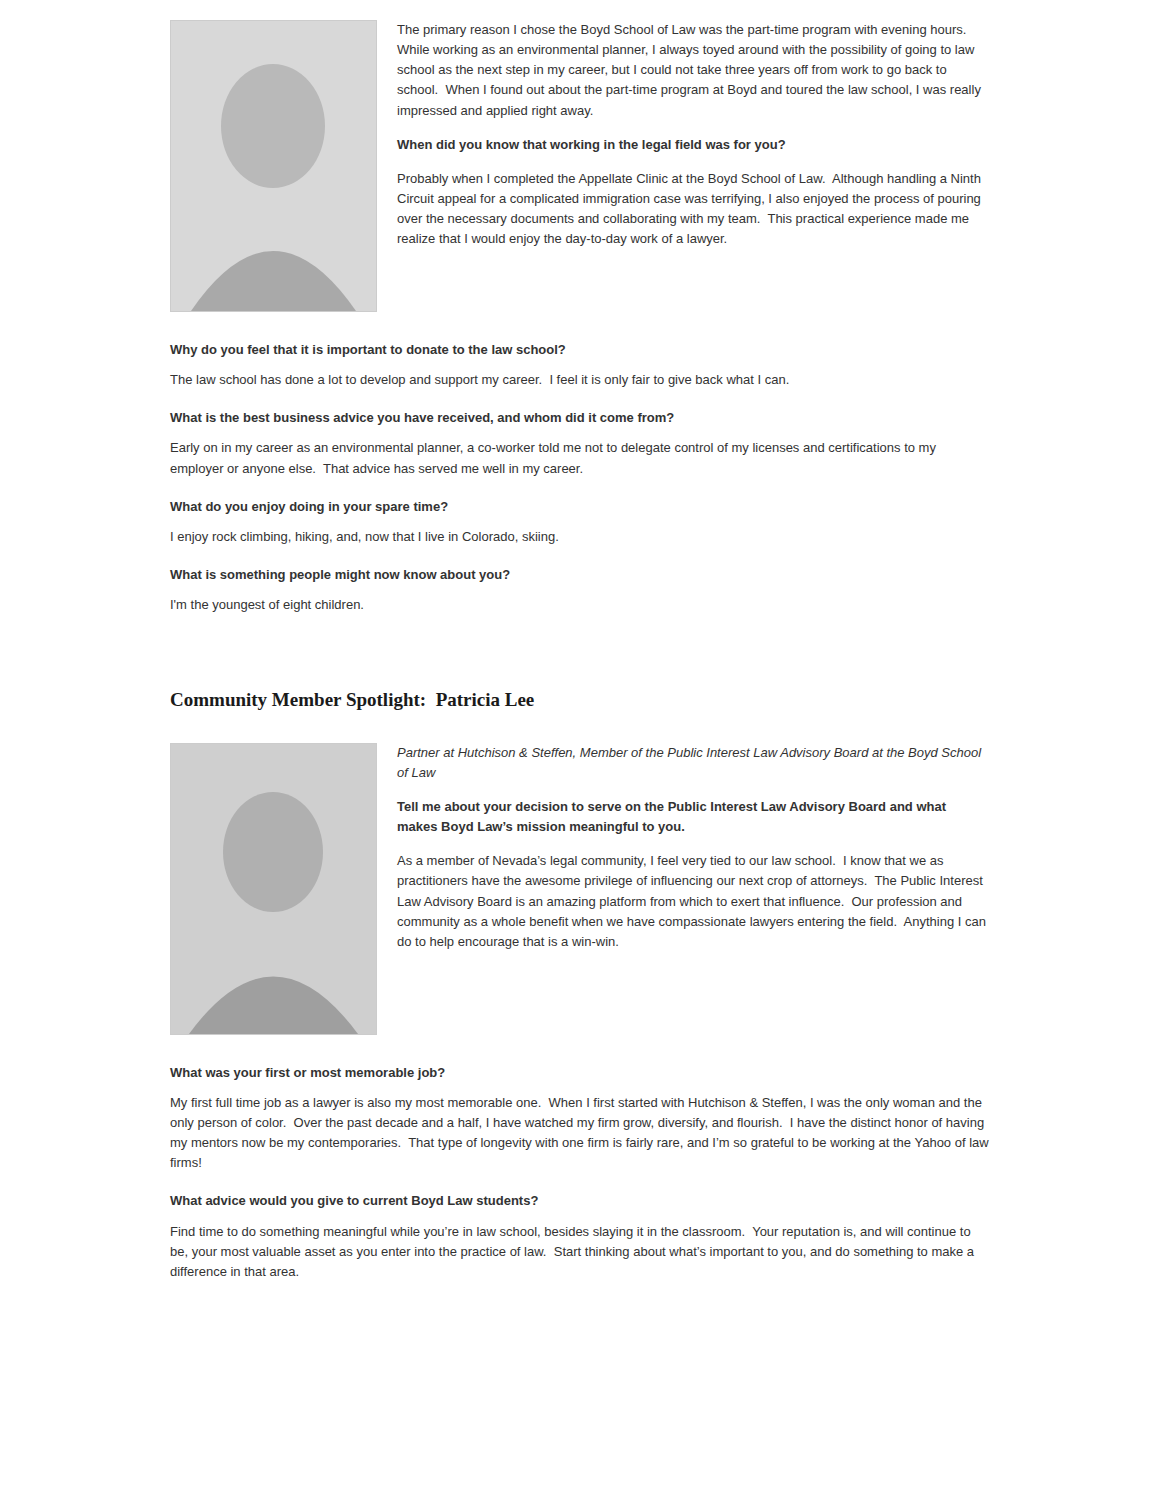The primary reason I chose the Boyd School of Law was the part-time program with evening hours. While working as an environmental planner, I always toyed around with the possibility of going to law school as the next step in my career, but I could not take three years off from work to go back to school. When I found out about the part-time program at Boyd and toured the law school, I was really impressed and applied right away.
When did you know that working in the legal field was for you?
Probably when I completed the Appellate Clinic at the Boyd School of Law. Although handling a Ninth Circuit appeal for a complicated immigration case was terrifying, I also enjoyed the process of pouring over the necessary documents and collaborating with my team. This practical experience made me realize that I would enjoy the day-to-day work of a lawyer.
Why do you feel that it is important to donate to the law school?
The law school has done a lot to develop and support my career. I feel it is only fair to give back what I can.
What is the best business advice you have received, and whom did it come from?
Early on in my career as an environmental planner, a co-worker told me not to delegate control of my licenses and certifications to my employer or anyone else. That advice has served me well in my career.
What do you enjoy doing in your spare time?
I enjoy rock climbing, hiking, and, now that I live in Colorado, skiing.
What is something people might now know about you?
I'm the youngest of eight children.
Community Member Spotlight: Patricia Lee
Partner at Hutchison & Steffen, Member of the Public Interest Law Advisory Board at the Boyd School of Law
Tell me about your decision to serve on the Public Interest Law Advisory Board and what makes Boyd Law’s mission meaningful to you.
As a member of Nevada’s legal community, I feel very tied to our law school. I know that we as practitioners have the awesome privilege of influencing our next crop of attorneys. The Public Interest Law Advisory Board is an amazing platform from which to exert that influence. Our profession and community as a whole benefit when we have compassionate lawyers entering the field. Anything I can do to help encourage that is a win-win.
What was your first or most memorable job?
My first full time job as a lawyer is also my most memorable one. When I first started with Hutchison & Steffen, I was the only woman and the only person of color. Over the past decade and a half, I have watched my firm grow, diversify, and flourish. I have the distinct honor of having my mentors now be my contemporaries. That type of longevity with one firm is fairly rare, and I’m so grateful to be working at the Yahoo of law firms!
What advice would you give to current Boyd Law students?
Find time to do something meaningful while you’re in law school, besides slaying it in the classroom. Your reputation is, and will continue to be, your most valuable asset as you enter into the practice of law. Start thinking about what’s important to you, and do something to make a difference in that area.